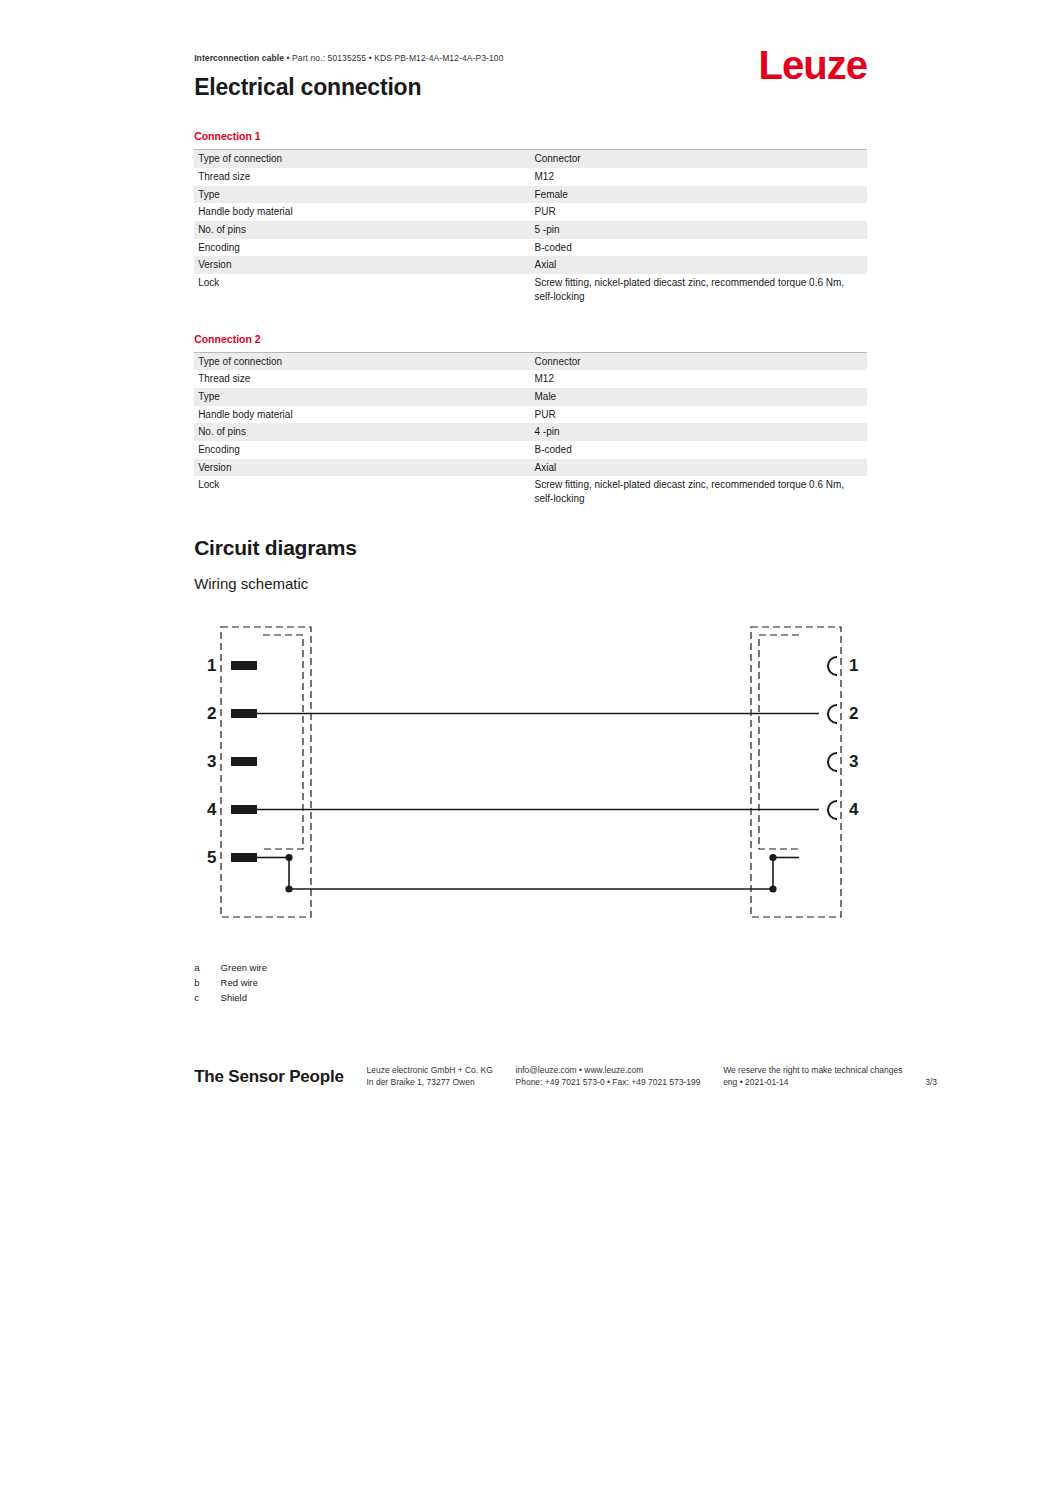Interconnection cable • Part no.: 50135255 • KDS PB-M12-4A-M12-4A-P3-100
Electrical connection
Leuze
Connection 1
| Type of connection | Connector |
| Thread size | M12 |
| Type | Female |
| Handle body material | PUR |
| No. of pins | 5 -pin |
| Encoding | B-coded |
| Version | Axial |
| Lock | Screw fitting, nickel-plated diecast zinc, recommended torque 0.6 Nm, self-locking |
Connection 2
| Type of connection | Connector |
| Thread size | M12 |
| Type | Male |
| Handle body material | PUR |
| No. of pins | 4 -pin |
| Encoding | B-coded |
| Version | Axial |
| Lock | Screw fitting, nickel-plated diecast zinc, recommended torque 0.6 Nm, self-locking |
Circuit diagrams
Wiring schematic
1 2 3 4 5 1 2 3 4
a Green wire
b Red wire
c Shield
The Sensor People
Leuze electronic GmbH + Co. KG
In der Braike 1, 73277 Owen
info@leuze.com • www.leuze.com
Phone: +49 7021 573-0 • Fax: +49 7021 573-199
We reserve the right to make technical changes
eng • 2021-01-14
3/3